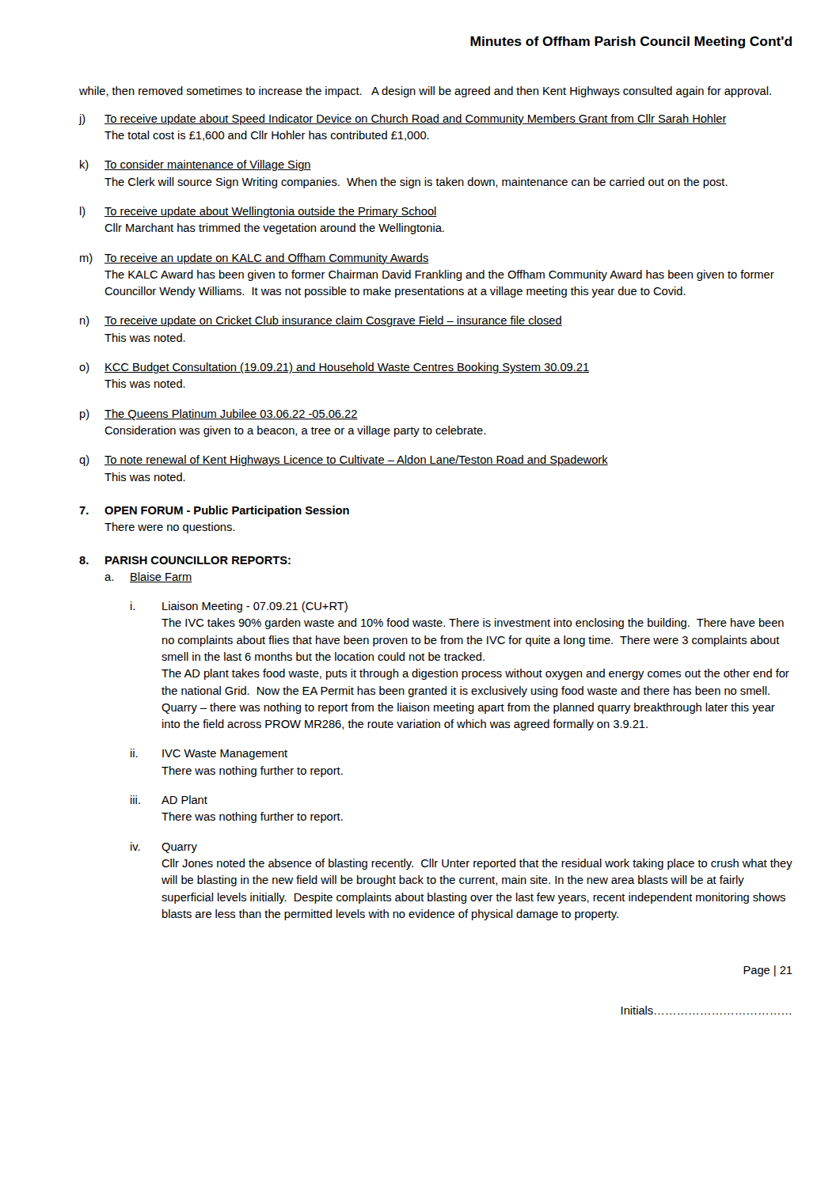Minutes of Offham Parish Council Meeting Cont'd
while, then removed sometimes to increase the impact. A design will be agreed and then Kent Highways consulted again for approval.
j)
To receive update about Speed Indicator Device on Church Road and Community Members Grant from Cllr Sarah Hohler
The total cost is £1,600 and Cllr Hohler has contributed £1,000.
k)
To consider maintenance of Village Sign
The Clerk will source Sign Writing companies. When the sign is taken down, maintenance can be carried out on the post.
l)
To receive update about Wellingtonia outside the Primary School
Cllr Marchant has trimmed the vegetation around the Wellingtonia.
m)
To receive an update on KALC and Offham Community Awards
The KALC Award has been given to former Chairman David Frankling and the Offham Community Award has been given to former Councillor Wendy Williams. It was not possible to make presentations at a village meeting this year due to Covid.
n)
To receive update on Cricket Club insurance claim Cosgrave Field – insurance file closed
This was noted.
o)
KCC Budget Consultation (19.09.21) and Household Waste Centres Booking System 30.09.21
This was noted.
p)
The Queens Platinum Jubilee 03.06.22 -05.06.22
Consideration was given to a beacon, a tree or a village party to celebrate.
q)
To note renewal of Kent Highways Licence to Cultivate – Aldon Lane/Teston Road and Spadework
This was noted.
7.
OPEN FORUM - Public Participation Session
There were no questions.
8.
PARISH COUNCILLOR REPORTS:
a.
Blaise Farm
i.
Liaison Meeting - 07.09.21 (CU+RT)
The IVC takes 90% garden waste and 10% food waste. There is investment into enclosing the building. There have been no complaints about flies that have been proven to be from the IVC for quite a long time. There were 3 complaints about smell in the last 6 months but the location could not be tracked.
The AD plant takes food waste, puts it through a digestion process without oxygen and energy comes out the other end for the national Grid. Now the EA Permit has been granted it is exclusively using food waste and there has been no smell.
Quarry – there was nothing to report from the liaison meeting apart from the planned quarry breakthrough later this year into the field across PROW MR286, the route variation of which was agreed formally on 3.9.21.
ii.
IVC Waste Management
There was nothing further to report.
iii.
AD Plant
There was nothing further to report.
iv.
Quarry
Cllr Jones noted the absence of blasting recently. Cllr Unter reported that the residual work taking place to crush what they will be blasting in the new field will be brought back to the current, main site. In the new area blasts will be at fairly superficial levels initially. Despite complaints about blasting over the last few years, recent independent monitoring shows blasts are less than the permitted levels with no evidence of physical damage to property.
Page | 21
Initials………………………………